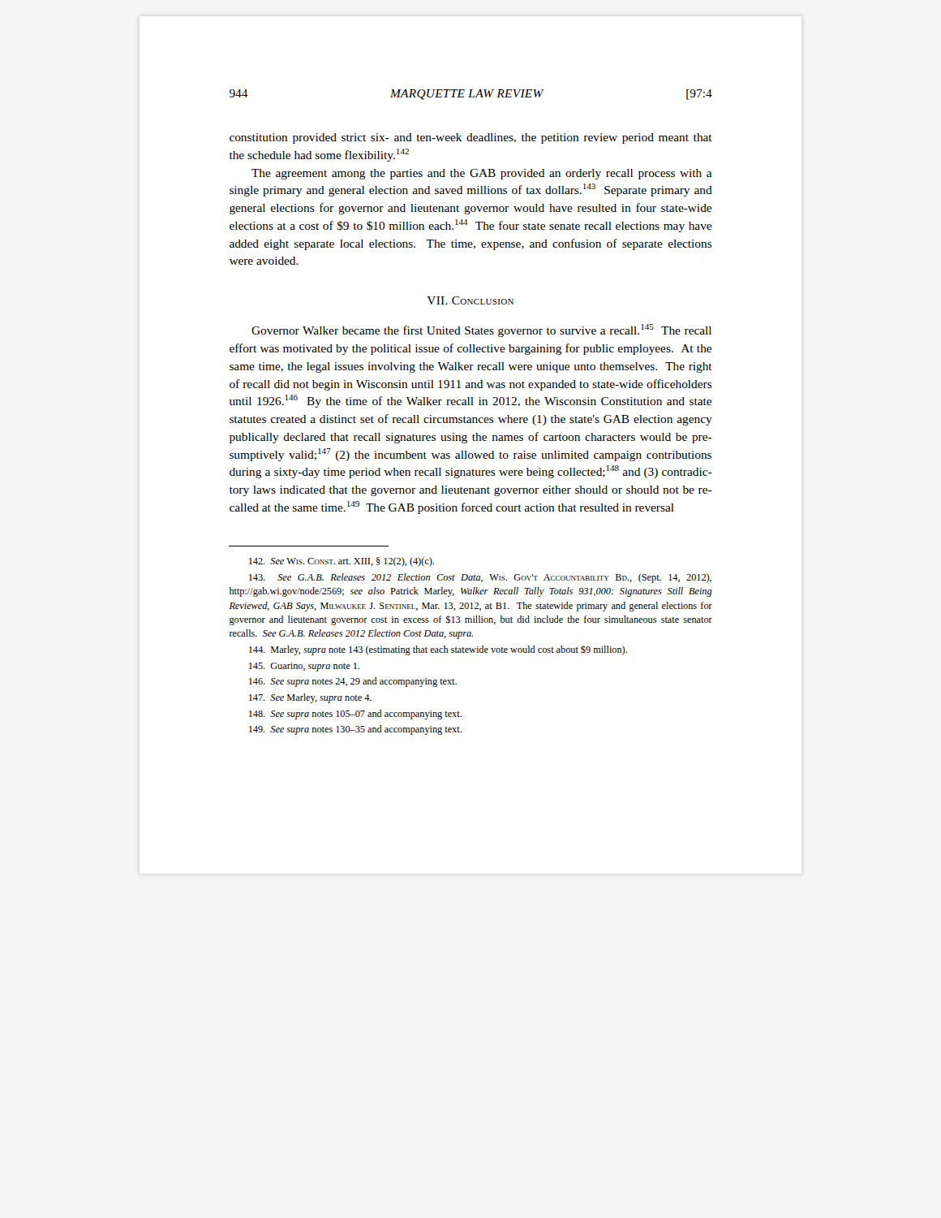944 MARQUETTE LAW REVIEW [97:4
constitution provided strict six- and ten-week deadlines, the petition review period meant that the schedule had some flexibility.142
The agreement among the parties and the GAB provided an orderly recall process with a single primary and general election and saved millions of tax dollars.143 Separate primary and general elections for governor and lieutenant governor would have resulted in four state-wide elections at a cost of $9 to $10 million each.144 The four state senate recall elections may have added eight separate local elections. The time, expense, and confusion of separate elections were avoided.
VII. Conclusion
Governor Walker became the first United States governor to survive a recall.145 The recall effort was motivated by the political issue of collective bargaining for public employees. At the same time, the legal issues involving the Walker recall were unique unto themselves. The right of recall did not begin in Wisconsin until 1911 and was not expanded to state-wide officeholders until 1926.146 By the time of the Walker recall in 2012, the Wisconsin Constitution and state statutes created a distinct set of recall circumstances where (1) the state's GAB election agency publically declared that recall signatures using the names of cartoon characters would be presumptively valid;147 (2) the incumbent was allowed to raise unlimited campaign contributions during a sixty-day time period when recall signatures were being collected;148 and (3) contradictory laws indicated that the governor and lieutenant governor either should or should not be recalled at the same time.149 The GAB position forced court action that resulted in reversal
142. See Wis. Const. art. XIII, § 12(2), (4)(c).
143. See G.A.B. Releases 2012 Election Cost Data, Wis. Gov't Accountability Bd., (Sept. 14, 2012), http://gab.wi.gov/node/2569; see also Patrick Marley, Walker Recall Tally Totals 931,000: Signatures Still Being Reviewed, GAB Says, Milwaukee J. Sentinel, Mar. 13, 2012, at B1. The statewide primary and general elections for governor and lieutenant governor cost in excess of $13 million, but did include the four simultaneous state senator recalls. See G.A.B. Releases 2012 Election Cost Data, supra.
144. Marley, supra note 143 (estimating that each statewide vote would cost about $9 million).
145. Guarino, supra note 1.
146. See supra notes 24, 29 and accompanying text.
147. See Marley, supra note 4.
148. See supra notes 105–07 and accompanying text.
149. See supra notes 130–35 and accompanying text.